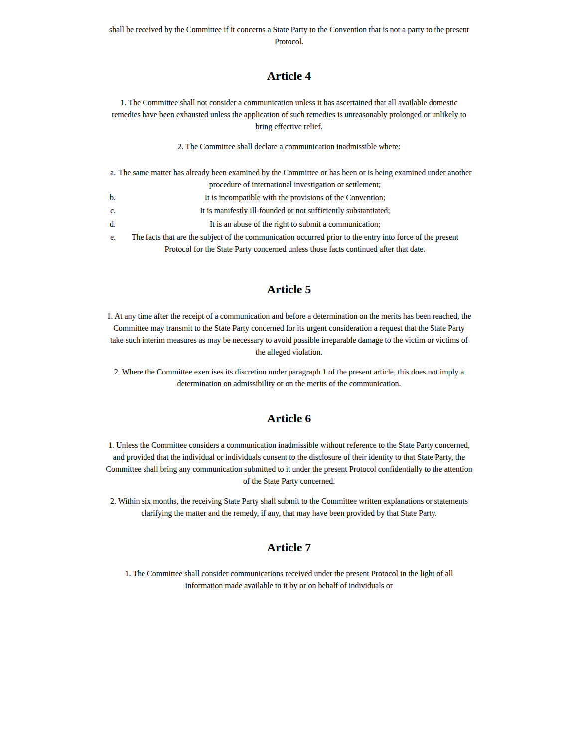shall be received by the Committee if it concerns a State Party to the Convention that is not a party to the present Protocol.
Article 4
1. The Committee shall not consider a communication unless it has ascertained that all available domestic remedies have been exhausted unless the application of such remedies is unreasonably prolonged or unlikely to bring effective relief.
2. The Committee shall declare a communication inadmissible where:
The same matter has already been examined by the Committee or has been or is being examined under another procedure of international investigation or settlement;
It is incompatible with the provisions of the Convention;
It is manifestly ill-founded or not sufficiently substantiated;
It is an abuse of the right to submit a communication;
The facts that are the subject of the communication occurred prior to the entry into force of the present Protocol for the State Party concerned unless those facts continued after that date.
Article 5
1. At any time after the receipt of a communication and before a determination on the merits has been reached, the Committee may transmit to the State Party concerned for its urgent consideration a request that the State Party take such interim measures as may be necessary to avoid possible irreparable damage to the victim or victims of the alleged violation.
2. Where the Committee exercises its discretion under paragraph 1 of the present article, this does not imply a determination on admissibility or on the merits of the communication.
Article 6
1. Unless the Committee considers a communication inadmissible without reference to the State Party concerned, and provided that the individual or individuals consent to the disclosure of their identity to that State Party, the Committee shall bring any communication submitted to it under the present Protocol confidentially to the attention of the State Party concerned.
2. Within six months, the receiving State Party shall submit to the Committee written explanations or statements clarifying the matter and the remedy, if any, that may have been provided by that State Party.
Article 7
1. The Committee shall consider communications received under the present Protocol in the light of all information made available to it by or on behalf of individuals or